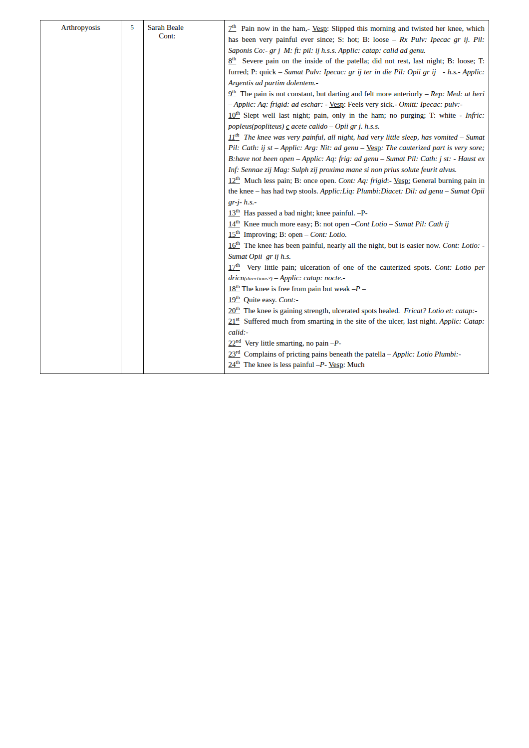| Arthropyosis | 5 | Sarah Beale Cont: | 7 th Pain now in the ham,- Vesp : Slipped this morning and twisted her knee, which has been very painful ever since; S: hot; B: loose – Rx Pulv: Ipecac gr ij. Pil: Saponis Co:- gr j M: ft: pil: ij h.s.s. Applic: catap: calid ad genu. 8 th Severe pain on the inside of the patella; did not rest, last night; B: loose; T: furred; P: quick – Sumat Pulv: Ipecac: gr ij ter in die Pil: Opii gr ij - h.s.- Applic: Argentis ad partim dolentem.- 9 th The pain is not constant, but darting and felt more anteriorly – Rep: Med: ut heri – Applic: Aq: frigid: ad eschar: - Vesp : Feels very sick.- Omitt: Ipecac: pulv:- 10 th Slept well last night; pain, only in the ham; no purging; T: white - Infric: popleus(popliteus) c acete calido – Opii gr j. h.s.s. 11 th The knee was very painful, all night, had very little sleep, has vomited – Sumat Pil: Cath: ij st – Applic: Arg: Nit: ad genu – Vesp : The cauterized part is very sore; B:have not been open – Applic: Aq: frig: ad genu – Sumat Pil: Cath: j st: - Haust ex Inf: Sennae zij Mag: Sulph zij proxima mane si non prius solute feurit alvus. 12 th Much less pain; B: once open. Cont: Aq: frigid :- Vesp: General burning pain in the knee – has had twp stools. Applic:Liq: Plumbi:Diacet: Dil: ad genu – Sumat Opii gr-j- h.s.- 13 th Has passed a bad night; knee painful. –P- 14 th Knee much more easy; B: not open – Cont Lotio – Sumat Pil: Cath ij 15 th Improving; B: open – Cont: Lotio. 16 th The knee has been painful, nearly all the night, but is easier now. Cont: Lotio: - Sumat Opii gr ij h.s. 17 th Very little pain; ulceration of one of the cauterized spots. Cont: Lotio per dricn (directions?) – Applic: catap: nocte.- 18 th The knee is free from pain but weak – P – 19 th Quite easy. Cont:- 20 th The knee is gaining strength, ulcerated spots healed . Fricat? Lotio et: catap:- 21 st Suffered much from smarting in the site of the ulcer, last night. Applic: Catap: calid:- 22 nd Very little smarting, no pain – P- 23 rd Complains of pricting pains beneath the patella – Applic: Lotio Plumbi:- 24 th The knee is less painful – P - Vesp : Much |